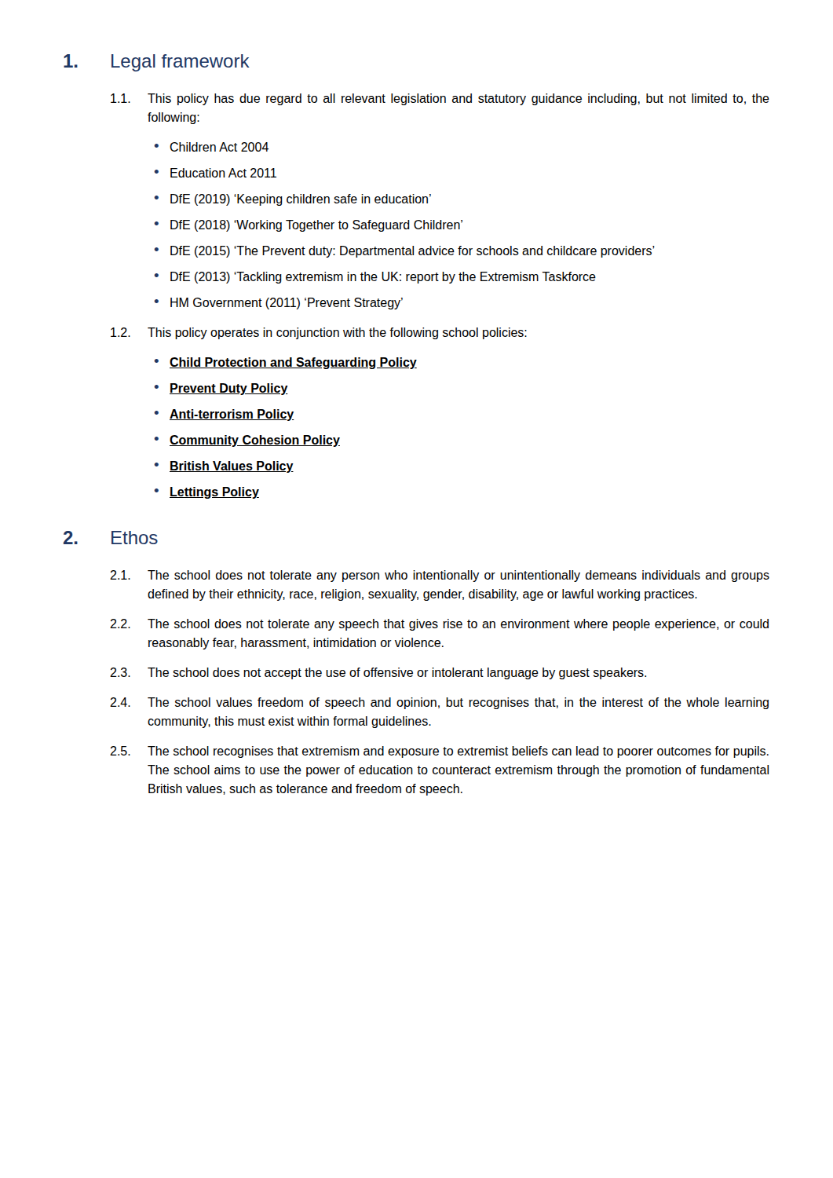1.
Legal framework
1.1.
This policy has due regard to all relevant legislation and statutory guidance including, but not limited to, the following:
Children Act 2004
Education Act 2011
DfE (2019) ‘Keeping children safe in education’
DfE (2018) ‘Working Together to Safeguard Children’
DfE (2015) ‘The Prevent duty: Departmental advice for schools and childcare providers’
DfE (2013) ‘Tackling extremism in the UK: report by the Extremism Taskforce
HM Government (2011) ‘Prevent Strategy’
1.2.
This policy operates in conjunction with the following school policies:
Child Protection and Safeguarding Policy
Prevent Duty Policy
Anti-terrorism Policy
Community Cohesion Policy
British Values Policy
Lettings Policy
2.
Ethos
2.1.
The school does not tolerate any person who intentionally or unintentionally demeans individuals and groups defined by their ethnicity, race, religion, sexuality, gender, disability, age or lawful working practices.
2.2.
The school does not tolerate any speech that gives rise to an environment where people experience, or could reasonably fear, harassment, intimidation or violence.
2.3.
The school does not accept the use of offensive or intolerant language by guest speakers.
2.4.
The school values freedom of speech and opinion, but recognises that, in the interest of the whole learning community, this must exist within formal guidelines.
2.5.
The school recognises that extremism and exposure to extremist beliefs can lead to poorer outcomes for pupils. The school aims to use the power of education to counteract extremism through the promotion of fundamental British values, such as tolerance and freedom of speech.